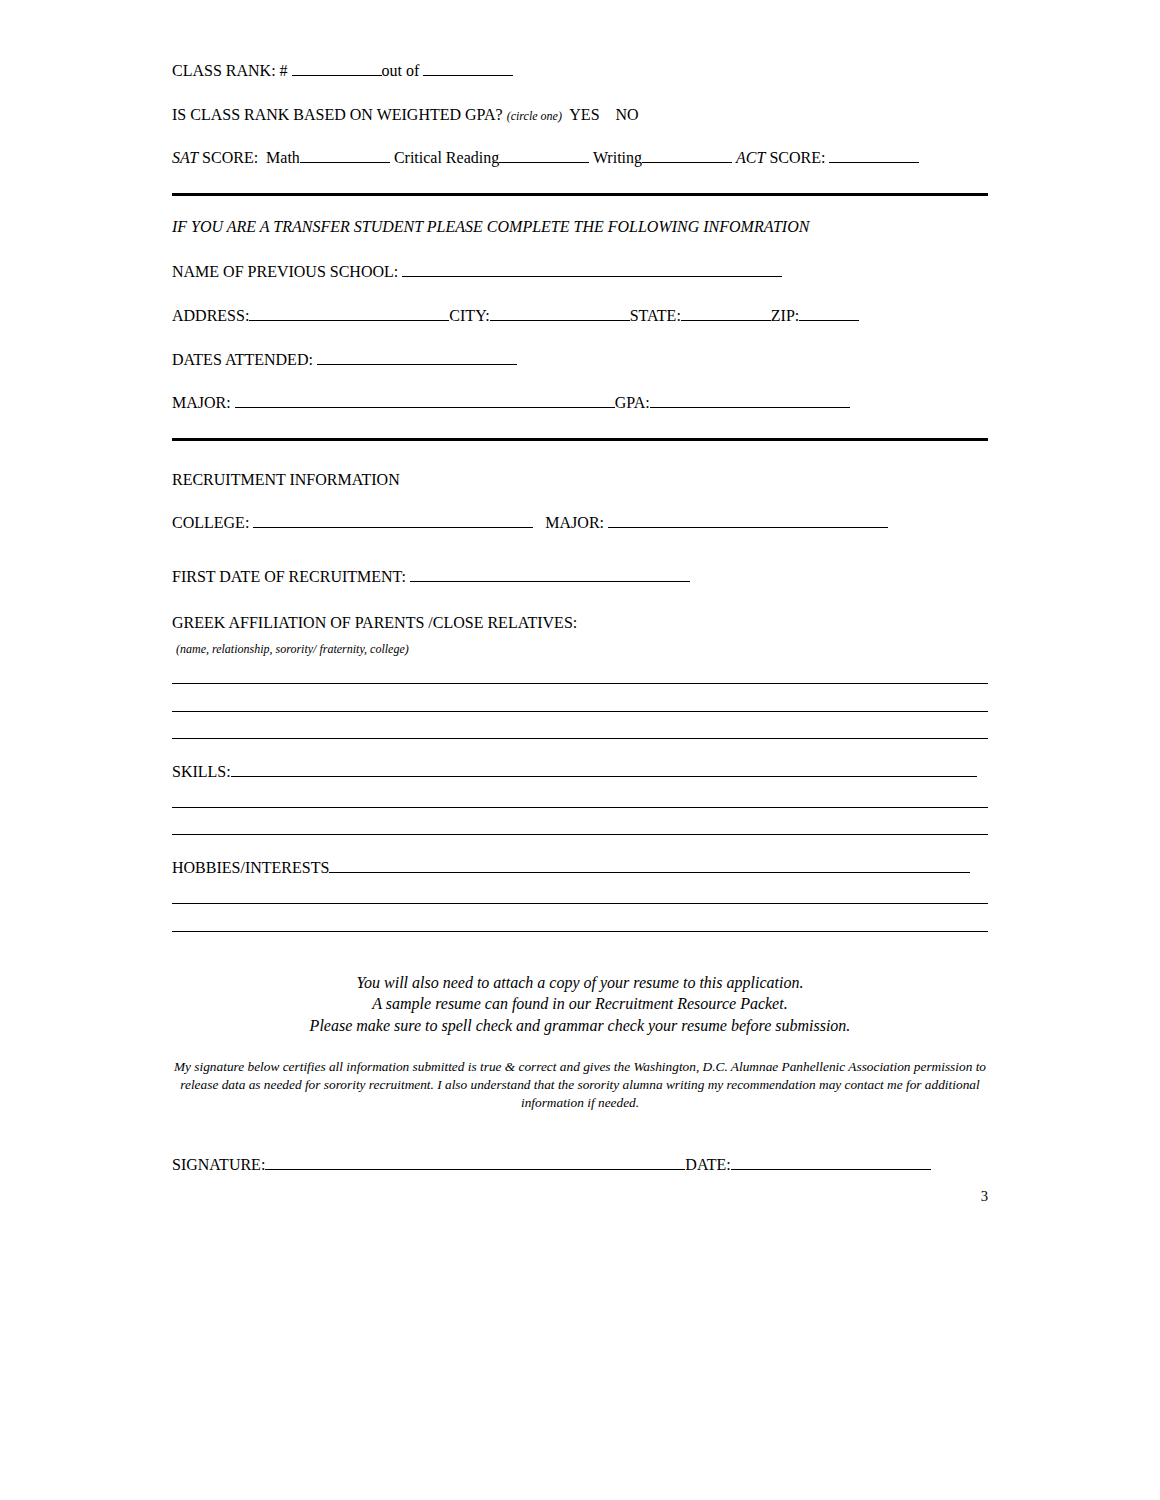CLASS RANK: # out of
IS CLASS RANK BASED ON WEIGHTED GPA? (circle one) YES NO
SAT SCORE: Math Critical Reading Writing ACT SCORE:
IF YOU ARE A TRANSFER STUDENT PLEASE COMPLETE THE FOLLOWING INFOMRATION
NAME OF PREVIOUS SCHOOL:
ADDRESS: CITY: STATE: ZIP:
DATES ATTENDED:
MAJOR: GPA:
RECRUITMENT INFORMATION
COLLEGE: MAJOR:
FIRST DATE OF RECRUITMENT:
GREEK AFFILIATION OF PARENTS /CLOSE RELATIVES:
(name, relationship, sorority/ fraternity, college)
SKILLS:
HOBBIES/INTERESTS
You will also need to attach a copy of your resume to this application.
A sample resume can found in our Recruitment Resource Packet.
Please make sure to spell check and grammar check your resume before submission.
My signature below certifies all information submitted is true & correct and gives the Washington, D.C. Alumnae Panhellenic Association permission to release data as needed for sorority recruitment. I also understand that the sorority alumna writing my recommendation may contact me for additional information if needed.
SIGNATURE: DATE:
3